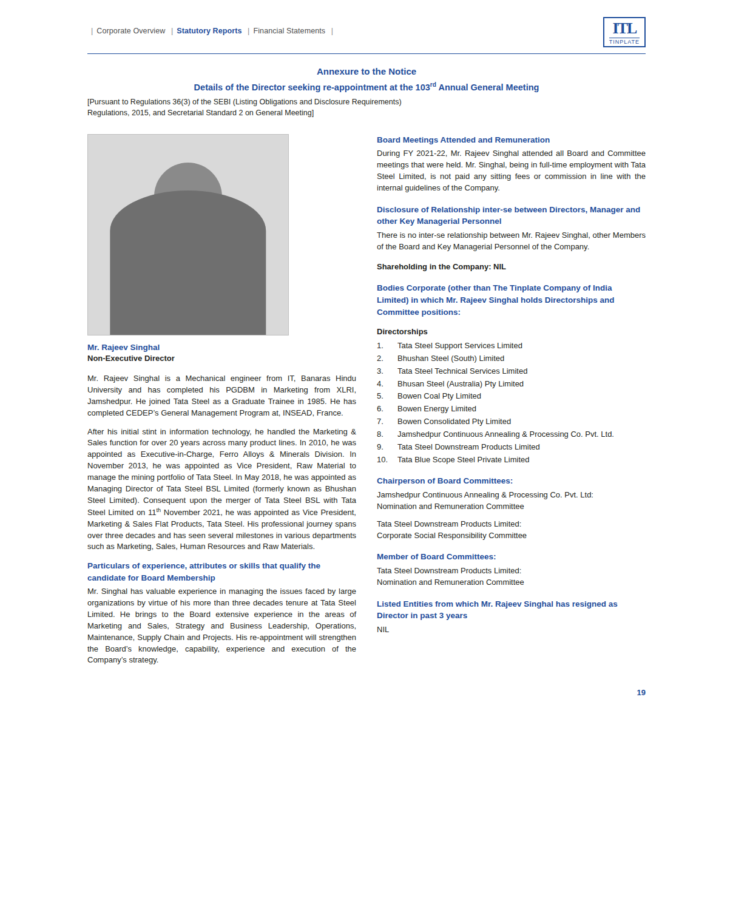|Corporate Overview |Statutory Reports |Financial Statements |
ITL
TINPLATE
Annexure to the Notice
Details of the Director seeking re-appointment at the 103rd Annual General Meeting
[Pursuant to Regulations 36(3) of the SEBI (Listing Obligations and Disclosure Requirements)
Regulations, 2015, and Secretarial Standard 2 on General Meeting]
Mr. Rajeev Singhal
Non-Executive Director
Mr. Rajeev Singhal is a Mechanical engineer from IT, Banaras Hindu University and has completed his PGDBM in Marketing from XLRI, Jamshedpur. He joined Tata Steel as a Graduate Trainee in 1985. He has completed CEDEP’s General Management Program at, INSEAD, France.
After his initial stint in information technology, he handled the Marketing & Sales function for over 20 years across many product lines. In 2010, he was appointed as Executive-in-Charge, Ferro Alloys & Minerals Division. In November 2013, he was appointed as Vice President, Raw Material to manage the mining portfolio of Tata Steel. In May 2018, he was appointed as Managing Director of Tata Steel BSL Limited (formerly known as Bhushan Steel Limited). Consequent upon the merger of Tata Steel BSL with Tata Steel Limited on 11th November 2021, he was appointed as Vice President, Marketing & Sales Flat Products, Tata Steel. His professional journey spans over three decades and has seen several milestones in various departments such as Marketing, Sales, Human Resources and Raw Materials.
Particulars of experience, attributes or skills that qualify the candidate for Board Membership
Mr. Singhal has valuable experience in managing the issues faced by large organizations by virtue of his more than three decades tenure at Tata Steel Limited. He brings to the Board extensive experience in the areas of Marketing and Sales, Strategy and Business Leadership, Operations, Maintenance, Supply Chain and Projects. His re-appointment will strengthen the Board’s knowledge, capability, experience and execution of the Company’s strategy.
Board Meetings Attended and Remuneration
During FY 2021-22, Mr. Rajeev Singhal attended all Board and Committee meetings that were held. Mr. Singhal, being in full-time employment with Tata Steel Limited, is not paid any sitting fees or commission in line with the internal guidelines of the Company.
Disclosure of Relationship inter-se between Directors, Manager and other Key Managerial Personnel
There is no inter-se relationship between Mr. Rajeev Singhal, other Members of the Board and Key Managerial Personnel of the Company.
Shareholding in the Company: NIL
Bodies Corporate (other than The Tinplate Company of India Limited) in which Mr. Rajeev Singhal holds Directorships and Committee positions:
Directorships
Tata Steel Support Services Limited
Bhushan Steel (South) Limited
Tata Steel Technical Services Limited
Bhusan Steel (Australia) Pty Limited
Bowen Coal Pty Limited
Bowen Energy Limited
Bowen Consolidated Pty Limited
Jamshedpur Continuous Annealing & Processing Co. Pvt. Ltd.
Tata Steel Downstream Products Limited
Tata Blue Scope Steel Private Limited
Chairperson of Board Committees:
Jamshedpur Continuous Annealing & Processing Co. Pvt. Ltd:
Nomination and Remuneration Committee
Tata Steel Downstream Products Limited:
Corporate Social Responsibility Committee
Member of Board Committees:
Tata Steel Downstream Products Limited:
Nomination and Remuneration Committee
Listed Entities from which Mr. Rajeev Singhal has resigned as Director in past 3 years
NIL
19